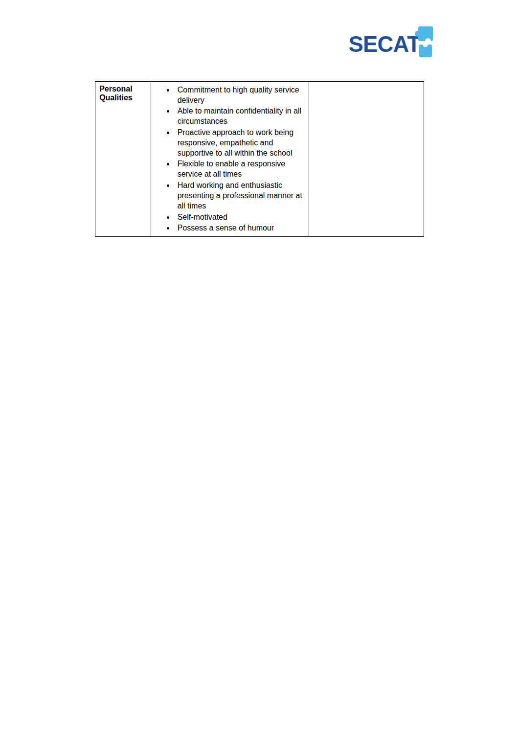SECAT
| Personal Qualities | Commitment to high quality service delivery Able to maintain confidentiality in all circumstances Proactive approach to work being responsive, empathetic and supportive to all within the school Flexible to enable a responsive service at all times Hard working and enthusiastic presenting a professional manner at all times Self-motivated Possess a sense of humour | |